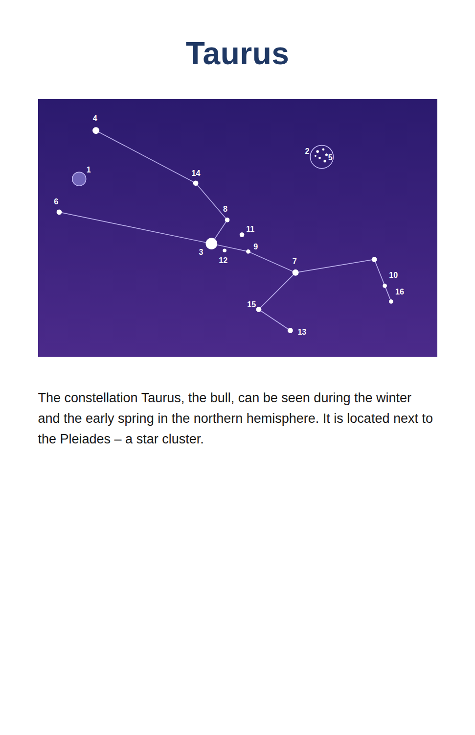Taurus
4 14 8 11 9 3 12 6 1 7 10 16 15 13 2 5
The constellation Taurus, the bull, can be seen during the winter and the early spring in the northern hemisphere. It is located next to the Pleiades – a star cluster.